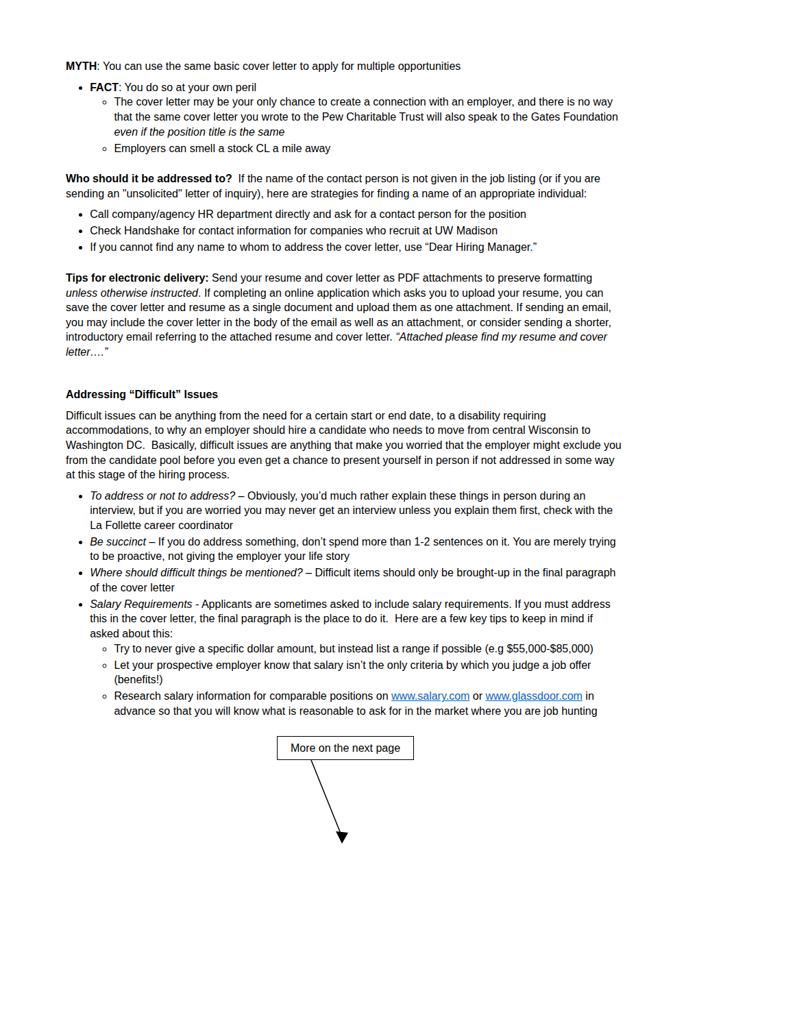MYTH: You can use the same basic cover letter to apply for multiple opportunities
FACT: You do so at your own peril
The cover letter may be your only chance to create a connection with an employer, and there is no way that the same cover letter you wrote to the Pew Charitable Trust will also speak to the Gates Foundation even if the position title is the same
Employers can smell a stock CL a mile away
Who should it be addressed to? If the name of the contact person is not given in the job listing (or if you are sending an "unsolicited" letter of inquiry), here are strategies for finding a name of an appropriate individual:
Call company/agency HR department directly and ask for a contact person for the position
Check Handshake for contact information for companies who recruit at UW Madison
If you cannot find any name to whom to address the cover letter, use “Dear Hiring Manager.”
Tips for electronic delivery: Send your resume and cover letter as PDF attachments to preserve formatting unless otherwise instructed. If completing an online application which asks you to upload your resume, you can save the cover letter and resume as a single document and upload them as one attachment. If sending an email, you may include the cover letter in the body of the email as well as an attachment, or consider sending a shorter, introductory email referring to the attached resume and cover letter. “Attached please find my resume and cover letter….”
Addressing “Difficult” Issues
Difficult issues can be anything from the need for a certain start or end date, to a disability requiring accommodations, to why an employer should hire a candidate who needs to move from central Wisconsin to Washington DC. Basically, difficult issues are anything that make you worried that the employer might exclude you from the candidate pool before you even get a chance to present yourself in person if not addressed in some way at this stage of the hiring process.
To address or not to address? – Obviously, you’d much rather explain these things in person during an interview, but if you are worried you may never get an interview unless you explain them first, check with the La Follette career coordinator
Be succinct – If you do address something, don’t spend more than 1-2 sentences on it. You are merely trying to be proactive, not giving the employer your life story
Where should difficult things be mentioned? – Difficult items should only be brought-up in the final paragraph of the cover letter
Salary Requirements - Applicants are sometimes asked to include salary requirements. If you must address this in the cover letter, the final paragraph is the place to do it. Here are a few key tips to keep in mind if asked about this:
Try to never give a specific dollar amount, but instead list a range if possible (e.g $55,000-$85,000)
Let your prospective employer know that salary isn’t the only criteria by which you judge a job offer (benefits!)
Research salary information for comparable positions on www.salary.com or www.glassdoor.com in advance so that you will know what is reasonable to ask for in the market where you are job hunting
More on the next page